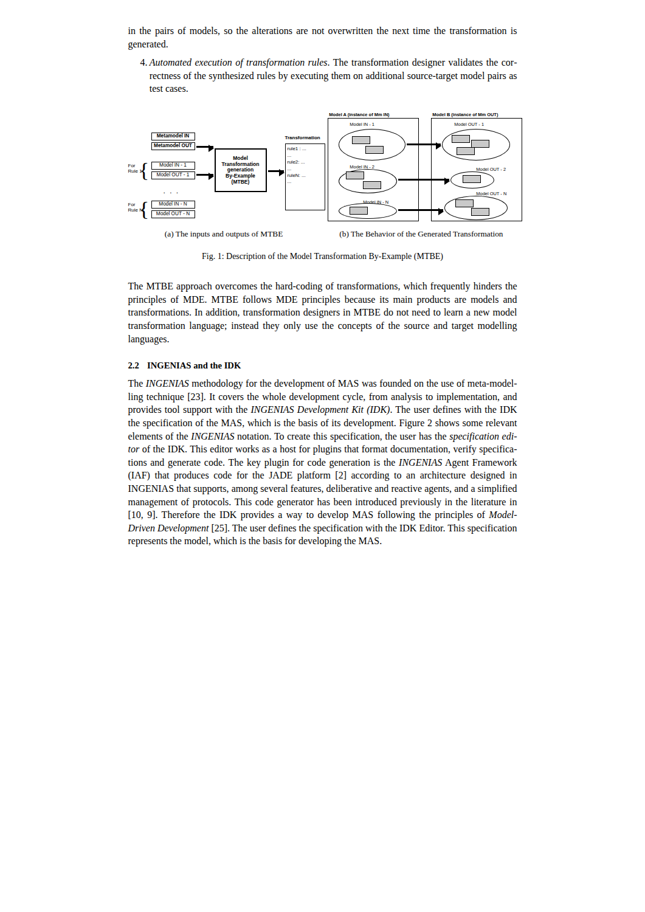in the pairs of models, so the alterations are not overwritten the next time the transformation is generated.
4. Automated execution of transformation rules. The transformation designer validates the correctness of the synthesized rules by executing them on additional source-target model pairs as test cases.
Metamodel IN
Metamodel OUT
Model IN - 1
Model OUT - 1
Model IN - N
Model OUT - N
{
For
Rule 1
{
For
Rule N
. . .
Model
Transformation
generation
By-Example
(MTBE)
Transformation
rule1 : ...
...
rule2: ...
...
ruleN: ...
...
(a) The inputs and outputs of MTBE
Model A (instance of Mm IN)
Model B (instance of Mm OUT)
Model IN - 1
Model IN - 2
. . .
Model IN - N
Model OUT - 1
Model OUT - 2
Model OUT - N
(b) The Behavior of the Generated Transformation
Fig. 1: Description of the Model Transformation By-Example (MTBE)
The MTBE approach overcomes the hard-coding of transformations, which frequently hinders the principles of MDE. MTBE follows MDE principles because its main products are models and transformations. In addition, transformation designers in MTBE do not need to learn a new model transformation language; instead they only use the concepts of the source and target modelling languages.
2.2 INGENIAS and the IDK
The INGENIAS methodology for the development of MAS was founded on the use of meta-modelling technique [23]. It covers the whole development cycle, from analysis to implementation, and provides tool support with the INGENIAS Development Kit (IDK). The user defines with the IDK the specification of the MAS, which is the basis of its development. Figure 2 shows some relevant elements of the INGENIAS notation. To create this specification, the user has the specification editor of the IDK. This editor works as a host for plugins that format documentation, verify specifications and generate code. The key plugin for code generation is the INGENIAS Agent Framework (IAF) that produces code for the JADE platform [2] according to an architecture designed in INGENIAS that supports, among several features, deliberative and reactive agents, and a simplified management of protocols. This code generator has been introduced previously in the literature in [10, 9]. Therefore the IDK provides a way to develop MAS following the principles of Model-Driven Development [25]. The user defines the specification with the IDK Editor. This specification represents the model, which is the basis for developing the MAS.